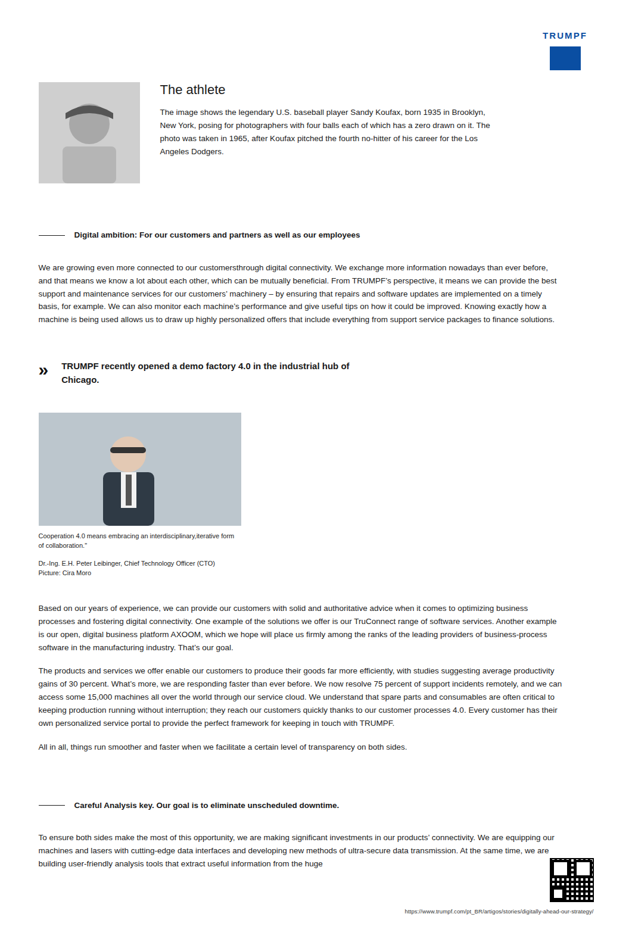TRUMPF
The athlete
The image shows the legendary U.S. baseball player Sandy Koufax, born 1935 in Brooklyn, New York, posing for photographers with four balls each of which has a zero drawn on it. The photo was taken in 1965, after Koufax pitched the fourth no-hitter of his career for the Los Angeles Dodgers.
Digital ambition: For our customers and partners as well as our employees
We are growing even more connected to our customersthrough digital connectivity. We exchange more information nowadays than ever before, and that means we know a lot about each other, which can be mutually beneficial. From TRUMPF’s perspective, it means we can provide the best support and maintenance services for our customers’ machinery – by ensuring that repairs and software updates are implemented on a timely basis, for example. We can also monitor each machine’s performance and give useful tips on how it could be improved. Knowing exactly how a machine is being used allows us to draw up highly personalized offers that include everything from support service packages to finance solutions.
»
TRUMPF recently opened a demo factory 4.0 in the industrial hub of Chicago.
Cooperation 4.0 means embracing an interdisciplinary,iterative form of collaboration."
Dr.-Ing. E.H. Peter Leibinger, Chief Technology Officer (CTO)
Picture: Cira Moro
Based on our years of experience, we can provide our customers with solid and authoritative advice when it comes to optimizing business processes and fostering digital connectivity. One example of the solutions we offer is our TruConnect range of software services. Another example is our open, digital business platform AXOOM, which we hope will place us firmly among the ranks of the leading providers of business-process software in the manufacturing industry. That’s our goal.
The products and services we offer enable our customers to produce their goods far more efficiently, with studies suggesting average productivity gains of 30 percent. What’s more, we are responding faster than ever before. We now resolve 75 percent of support incidents remotely, and we can access some 15,000 machines all over the world through our service cloud. We understand that spare parts and consumables are often critical to keeping production running without interruption; they reach our customers quickly thanks to our customer processes 4.0. Every customer has their own personalized service portal to provide the perfect framework for keeping in touch with TRUMPF.
All in all, things run smoother and faster when we facilitate a certain level of transparency on both sides.
Careful Analysis key. Our goal is to eliminate unscheduled downtime.
To ensure both sides make the most of this opportunity, we are making significant investments in our products’ connectivity. We are equipping our machines and lasers with cutting-edge data interfaces and developing new methods of ultra-secure data transmission. At the same time, we are building user-friendly analysis tools that extract useful information from the huge
https://www.trumpf.com/pt_BR/artigos/stories/digitally-ahead-our-strategy/